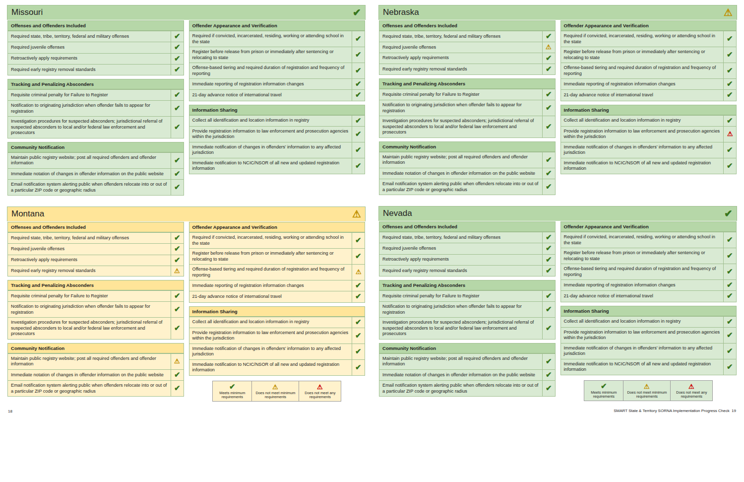Missouri✔
Offenses and Offenders Included
| Required state, tribe, territory, federal and military offenses | ✔ |
| Required juvenile offenses | ✔ |
| Retroactively apply requirements | ✔ |
| Required early registry removal standards | ✔ |
Tracking and Penalizing Absconders
| Requisite criminal penalty for Failure to Register | ✔ |
| Notification to originating jurisdiction when offender fails to appear for registration | ✔ |
| Investigation procedures for suspected absconders; jurisdictional referral of suspected absconders to local and/or federal law enforcement and prosecutors | ✔ |
Community Notification
| Maintain public registry website; post all required offenders and offender information | ✔ |
| Immediate notation of changes in offender information on the public website | ✔ |
| Email notification system alerting public when offenders relocate into or out of a particular ZIP code or geographic radius | ✔ |
Offender Appearance and Verification
| Required if convicted, incarcerated, residing, working or attending school in the state | ✔ |
| Register before release from prison or immediately after sentencing or relocating to state | ✔ |
| Offense-based tiering and required duration of registration and frequency of reporting | ✔ |
| Immediate reporting of registration information changes | ✔ |
| 21-day advance notice of international travel | ✔ |
Information Sharing
| Collect all identification and location information in registry | ✔ |
| Provide registration information to law enforcement and prosecution agencies within the jurisdiction | ✔ |
| Immediate notification of changes in offenders’ information to any affected jurisdiction | ✔ |
| Immediate notification to NCIC/NSOR of all new and updated registration information | ✔ |
Montana⚠
Offenses and Offenders Included
| Required state, tribe, territory, federal and military offenses | ✔ |
| Required juvenile offenses | ✔ |
| Retroactively apply requirements | ✔ |
| Required early registry removal standards | ⚠ |
Tracking and Penalizing Absconders
| Requisite criminal penalty for Failure to Register | ✔ |
| Notification to originating jurisdiction when offender fails to appear for registration | ✔ |
| Investigation procedures for suspected absconders; jurisdictional referral of suspected absconders to local and/or federal law enforcement and prosecutors | ✔ |
Community Notification
| Maintain public registry website; post all required offenders and offender information | ⚠ |
| Immediate notation of changes in offender information on the public website | ✔ |
| Email notification system alerting public when offenders relocate into or out of a particular ZIP code or geographic radius | ✔ |
Offender Appearance and Verification
| Required if convicted, incarcerated, residing, working or attending school in the state | ✔ |
| Register before release from prison or immediately after sentencing or relocating to state | ✔ |
| Offense-based tiering and required duration of registration and frequency of reporting | ⚠ |
| Immediate reporting of registration information changes | ✔ |
| 21-day advance notice of international travel | ✔ |
Information Sharing
| Collect all identification and location information in registry | ✔ |
| Provide registration information to law enforcement and prosecution agencies within the jurisdiction | ✔ |
| Immediate notification of changes in offenders’ information to any affected jurisdiction | ✔ |
| Immediate notification to NCIC/NSOR of all new and updated registration information | ✔ |
| ✔ | ⚠ | ⚠ |
| Meets minimum requirements | Does not meet minimum requirements | Does not meet any requirements |
18
Nebraska⚠
Offenses and Offenders Included
| Required state, tribe, territory, federal and military offenses | ✔ |
| Required juvenile offenses | ⚠ |
| Retroactively apply requirements | ✔ |
| Required early registry removal standards | ✔ |
Tracking and Penalizing Absconders
| Requisite criminal penalty for Failure to Register | ✔ |
| Notification to originating jurisdiction when offender fails to appear for registration | ✔ |
| Investigation procedures for suspected absconders; jurisdictional referral of suspected absconders to local and/or federal law enforcement and prosecutors | ✔ |
Community Notification
| Maintain public registry website; post all required offenders and offender information | ✔ |
| Immediate notation of changes in offender information on the public website | ✔ |
| Email notification system alerting public when offenders relocate into or out of a particular ZIP code or geographic radius | ✔ |
Offender Appearance and Verification
| Required if convicted, incarcerated, residing, working or attending school in the state | ✔ |
| Register before release from prison or immediately after sentencing or relocating to state | ✔ |
| Offense-based tiering and required duration of registration and frequency of reporting | ✔ |
| Immediate reporting of registration information changes | ✔ |
| 21-day advance notice of international travel | ✔ |
Information Sharing
| Collect all identification and location information in registry | ✔ |
| Provide registration information to law enforcement and prosecution agencies within the jurisdiction | ⚠ |
| Immediate notification of changes in offenders’ information to any affected jurisdiction | ✔ |
| Immediate notification to NCIC/NSOR of all new and updated registration information | ✔ |
Nevada✔
Offenses and Offenders Included
| Required state, tribe, territory, federal and military offenses | ✔ |
| Required juvenile offenses | ✔ |
| Retroactively apply requirements | ✔ |
| Required early registry removal standards | ✔ |
Tracking and Penalizing Absconders
| Requisite criminal penalty for Failure to Register | ✔ |
| Notification to originating jurisdiction when offender fails to appear for registration | ✔ |
| Investigation procedures for suspected absconders; jurisdictional referral of suspected absconders to local and/or federal law enforcement and prosecutors | ✔ |
Community Notification
| Maintain public registry website; post all required offenders and offender information | ✔ |
| Immediate notation of changes in offender information on the public website | ✔ |
| Email notification system alerting public when offenders relocate into or out of a particular ZIP code or geographic radius | ✔ |
Offender Appearance and Verification
| Required if convicted, incarcerated, residing, working or attending school in the state | ✔ |
| Register before release from prison or immediately after sentencing or relocating to state | ✔ |
| Offense-based tiering and required duration of registration and frequency of reporting | ✔ |
| Immediate reporting of registration information changes | ✔ |
| 21-day advance notice of international travel | ✔ |
Information Sharing
| Collect all identification and location information in registry | ✔ |
| Provide registration information to law enforcement and prosecution agencies within the jurisdiction | ✔ |
| Immediate notification of changes in offenders’ information to any affected jurisdiction | ✔ |
| Immediate notification to NCIC/NSOR of all new and updated registration information | ✔ |
| ✔ | ⚠ | ⚠ |
| Meets minimum requirements | Does not meet minimum requirements | Does not meet any requirements |
SMART State & Territory SORNA Implementation Progress Check 19